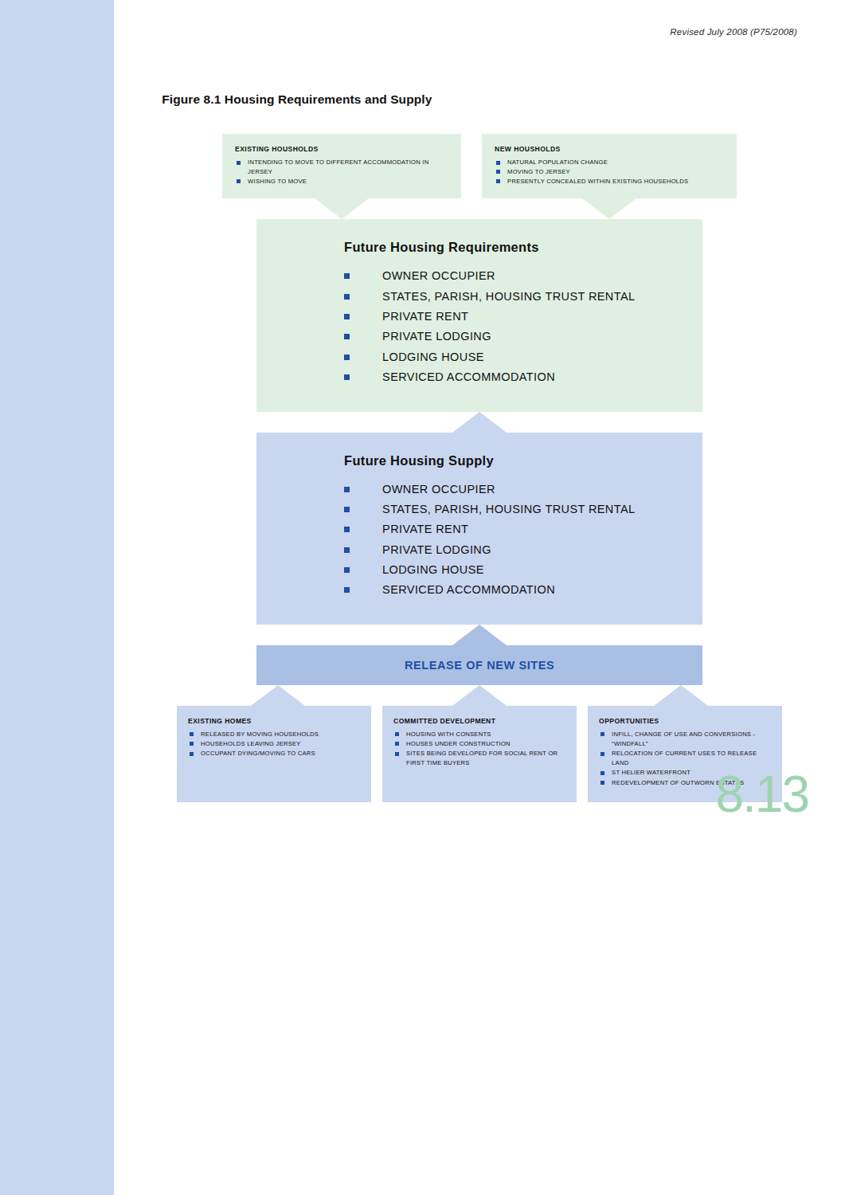Revised July 2008 (P75/2008)
Figure 8.1 Housing Requirements and Supply
Existing Housholds
Intending to move to different accommodation in Jersey
Wishing to move
New Housholds
Natural population change
Moving to Jersey
Presently concealed within existing households
Future Housing Requirements
Owner Occupier
States, Parish, Housing Trust Rental
Private Rent
Private Lodging
Lodging House
Serviced Accommodation
Future Housing Supply
Owner Occupier
States, Parish, Housing Trust Rental
Private Rent
Private Lodging
Lodging House
Serviced Accommodation
Release of New Sites
Existing Homes
Released by moving households
Households leaving Jersey
Occupant dying/moving to cars
Committed Development
Housing with consents
Houses under construction
Sites being developed for social rent or first time buyers
Opportunities
Infill, change of use and conversions - “windfall”
Relocation of current uses to release land
St Helier Waterfront
Redevelopment of outworn estates
8. 13